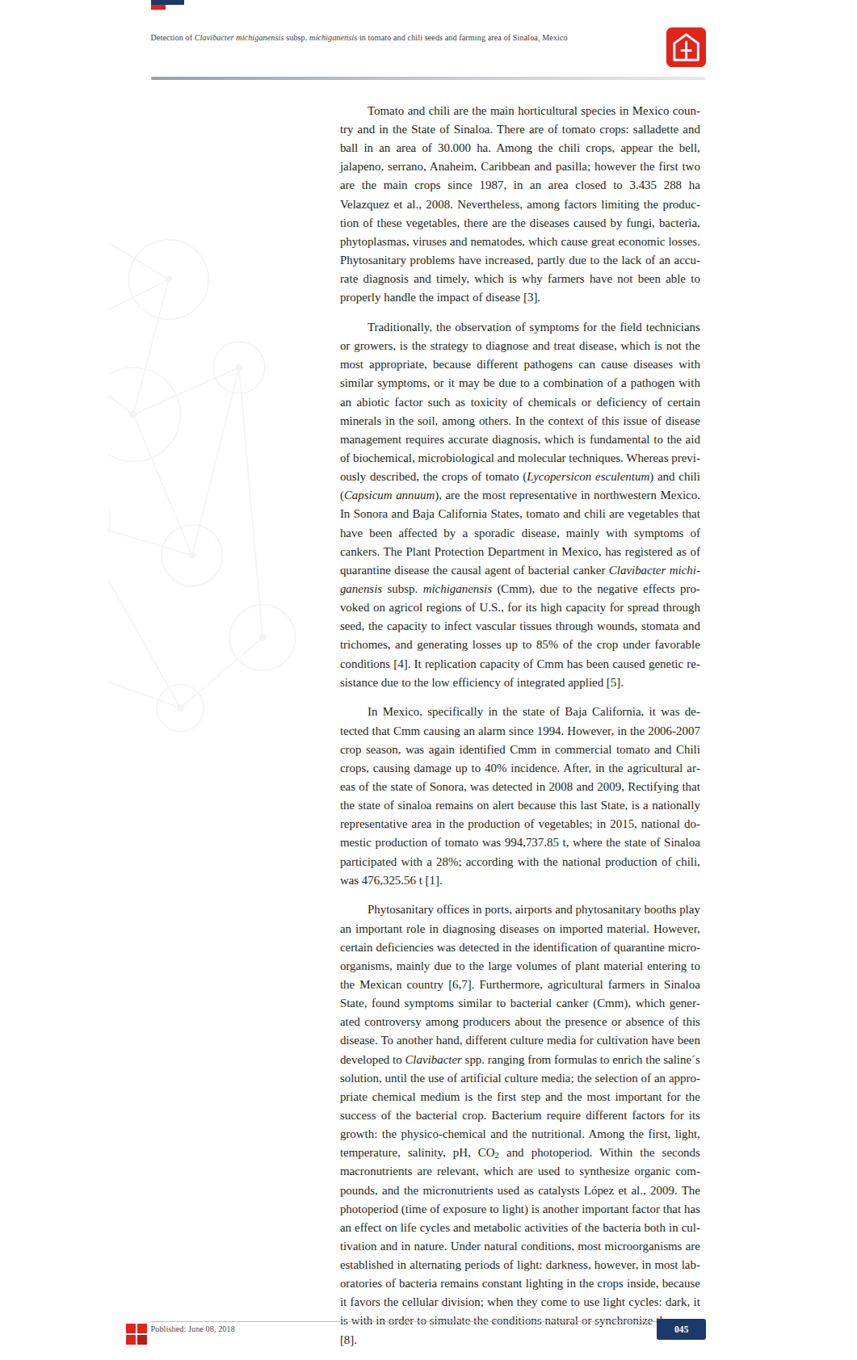Detection of Clavibacter michiganensis subsp. michiganensis in tomato and chili seeds and farming area of Sinaloa, Mexico
Tomato and chili are the main horticultural species in Mexico country and in the State of Sinaloa. There are of tomato crops: salladette and ball in an area of 30.000 ha. Among the chili crops, appear the bell, jalapeno, serrano, Anaheim, Caribbean and pasilla; however the first two are the main crops since 1987, in an area closed to 3.435 288 ha Velazquez et al., 2008. Nevertheless, among factors limiting the production of these vegetables, there are the diseases caused by fungi, bacteria, phytoplasmas, viruses and nematodes, which cause great economic losses. Phytosanitary problems have increased, partly due to the lack of an accurate diagnosis and timely, which is why farmers have not been able to properly handle the impact of disease [3].
Traditionally, the observation of symptoms for the field technicians or growers, is the strategy to diagnose and treat disease, which is not the most appropriate, because different pathogens can cause diseases with similar symptoms, or it may be due to a combination of a pathogen with an abiotic factor such as toxicity of chemicals or deficiency of certain minerals in the soil, among others. In the context of this issue of disease management requires accurate diagnosis, which is fundamental to the aid of biochemical, microbiological and molecular techniques. Whereas previously described, the crops of tomato (Lycopersicon esculentum) and chili (Capsicum annuum), are the most representative in northwestern Mexico. In Sonora and Baja California States, tomato and chili are vegetables that have been affected by a sporadic disease, mainly with symptoms of cankers. The Plant Protection Department in Mexico, has registered as of quarantine disease the causal agent of bacterial canker Clavibacter michiganensis subsp. michiganensis (Cmm), due to the negative effects provoked on agricol regions of U.S., for its high capacity for spread through seed, the capacity to infect vascular tissues through wounds, stomata and trichomes, and generating losses up to 85% of the crop under favorable conditions [4]. It replication capacity of Cmm has been caused genetic resistance due to the low efficiency of integrated applied [5].
In Mexico, specifically in the state of Baja California, it was detected that Cmm causing an alarm since 1994. However, in the 2006-2007 crop season, was again identified Cmm in commercial tomato and Chili crops, causing damage up to 40% incidence. After, in the agricultural areas of the state of Sonora, was detected in 2008 and 2009, Rectifying that the state of sinaloa remains on alert because this last State, is a nationally representative area in the production of vegetables; in 2015, national domestic production of tomato was 994,737.85 t, where the state of Sinaloa participated with a 28%; according with the national production of chili, was 476,325.56 t [1].
Phytosanitary offices in ports, airports and phytosanitary booths play an important role in diagnosing diseases on imported material. However, certain deficiencies was detected in the identification of quarantine microorganisms, mainly due to the large volumes of plant material entering to the Mexican country [6,7]. Furthermore, agricultural farmers in Sinaloa State, found symptoms similar to bacterial canker (Cmm), which generated controversy among producers about the presence or absence of this disease. To another hand, different culture media for cultivation have been developed to Clavibacter spp. ranging from formulas to enrich the saline´s solution, until the use of artificial culture media; the selection of an appropriate chemical medium is the first step and the most important for the success of the bacterial crop. Bacterium require different factors for its growth: the physico-chemical and the nutritional. Among the first, light, temperature, salinity, pH, CO2 and photoperiod. Within the seconds macronutrients are relevant, which are used to synthesize organic compounds, and the micronutrients used as catalysts López et al., 2009. The photoperiod (time of exposure to light) is another important factor that has an effect on life cycles and metabolic activities of the bacteria both in cultivation and in nature. Under natural conditions, most microorganisms are established in alternating periods of light: darkness, however, in most laboratories of bacteria remains constant lighting in the crops inside, because it favors the cellular division; when they come to use light cycles: dark, it is with in order to simulate the conditions natural or synchronize the crops [8].
Published: June 08, 2018
045